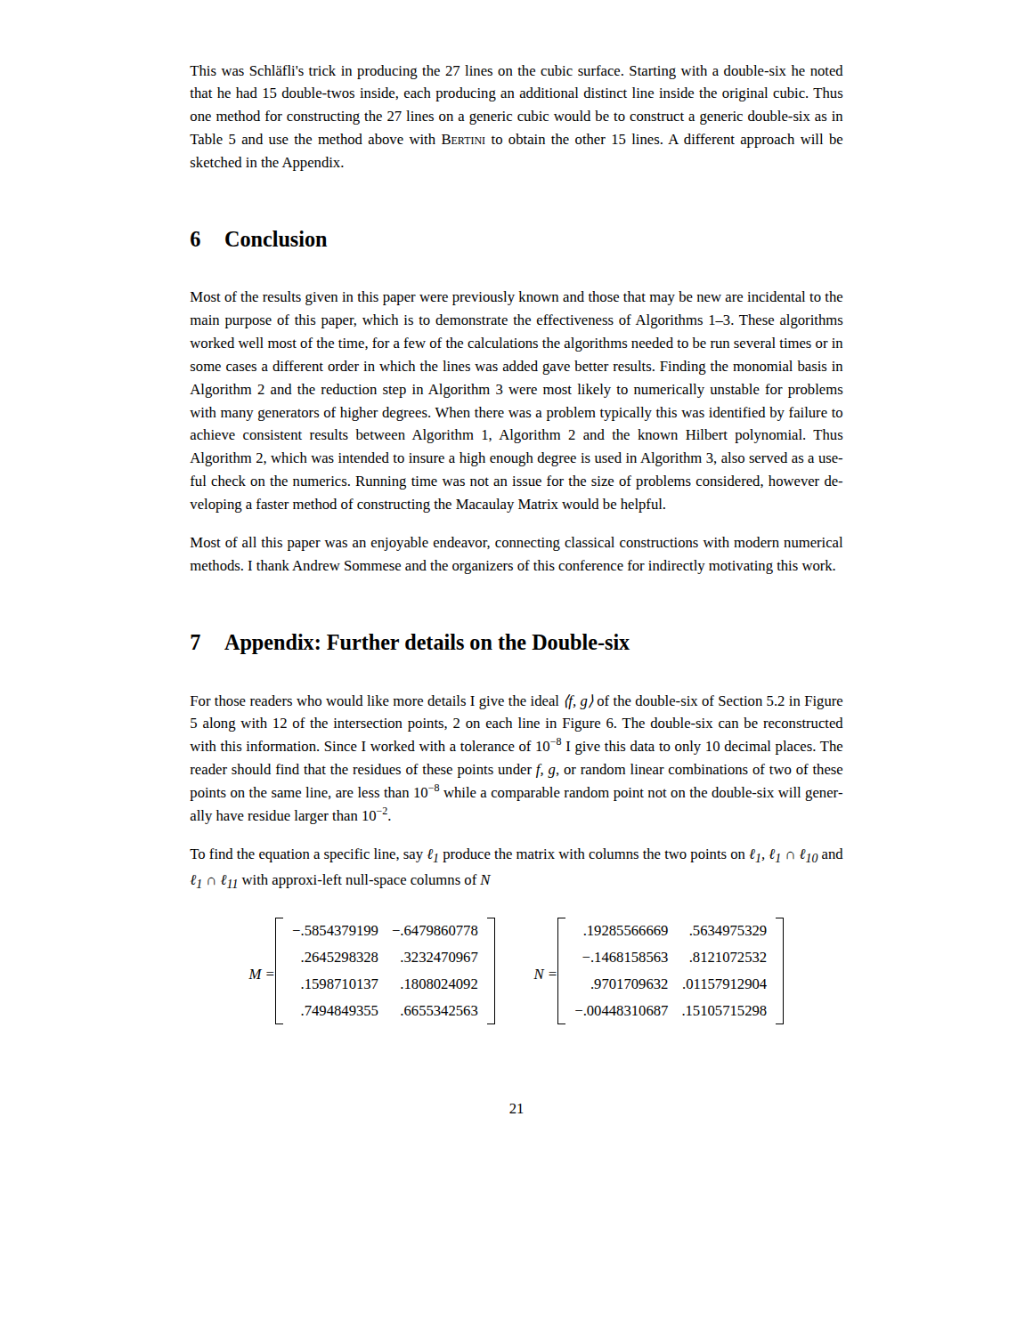This was Schläfli's trick in producing the 27 lines on the cubic surface. Starting with a double-six he noted that he had 15 double-twos inside, each producing an additional distinct line inside the original cubic. Thus one method for constructing the 27 lines on a generic cubic would be to construct a generic double-six as in Table 5 and use the method above with Bertini to obtain the other 15 lines. A different approach will be sketched in the Appendix.
6 Conclusion
Most of the results given in this paper were previously known and those that may be new are incidental to the main purpose of this paper, which is to demonstrate the effectiveness of Algorithms 1–3. These algorithms worked well most of the time, for a few of the calculations the algorithms needed to be run several times or in some cases a different order in which the lines was added gave better results. Finding the monomial basis in Algorithm 2 and the reduction step in Algorithm 3 were most likely to numerically unstable for problems with many generators of higher degrees. When there was a problem typically this was identified by failure to achieve consistent results between Algorithm 1, Algorithm 2 and the known Hilbert polynomial. Thus Algorithm 2, which was intended to insure a high enough degree is used in Algorithm 3, also served as a useful check on the numerics. Running time was not an issue for the size of problems considered, however developing a faster method of constructing the Macaulay Matrix would be helpful.
Most of all this paper was an enjoyable endeavor, connecting classical constructions with modern numerical methods. I thank Andrew Sommese and the organizers of this conference for indirectly motivating this work.
7 Appendix: Further details on the Double-six
For those readers who would like more details I give the ideal ⟨f, g⟩ of the double-six of Section 5.2 in Figure 5 along with 12 of the intersection points, 2 on each line in Figure 6. The double-six can be reconstructed with this information. Since I worked with a tolerance of 10−8 I give this data to only 10 decimal places. The reader should find that the residues of these points under f, g, or random linear combinations of two of these points on the same line, are less than 10−8 while a comparable random point not on the double-six will generally have residue larger than 10−2.
To find the equation a specific line, say ℓ1 produce the matrix with columns the two points on ℓ1, ℓ1 ∩ ℓ10 and ℓ1 ∩ ℓ11 with approxi-left null-space columns of N
| M = | / −.5854379199 / −.6479860778 / / .2645298328 / .3232470967 / / .1598710137 / .1808024092 / / .7494849355 / .6655342563 / | | N = | / .19285566669 / .5634975329 / / −.1468158563 / .8121072532 / / .9701709632 / .01157912904 / / −.00448310687 / .15105715298 / |
21